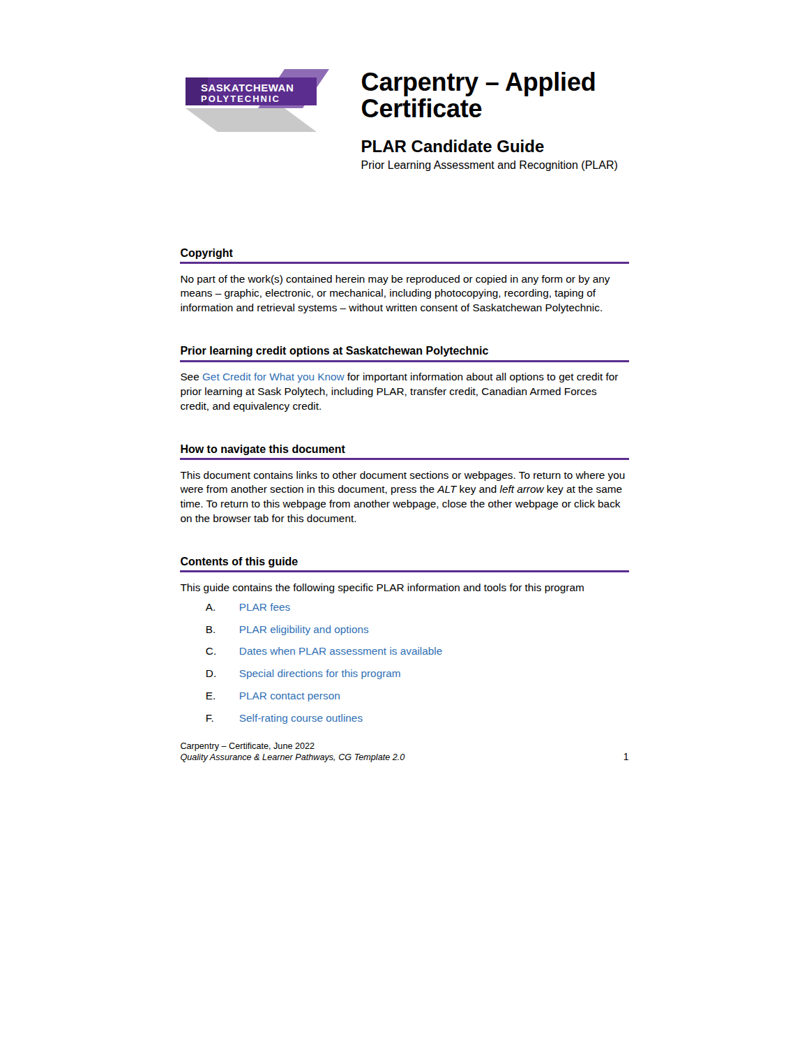SASKATCHEWAN POLYTECHNIC
Carpentry – Applied Certificate
PLAR Candidate Guide
Prior Learning Assessment and Recognition (PLAR)
Copyright
No part of the work(s) contained herein may be reproduced or copied in any form or by any means – graphic, electronic, or mechanical, including photocopying, recording, taping of information and retrieval systems – without written consent of Saskatchewan Polytechnic.
Prior learning credit options at Saskatchewan Polytechnic
See Get Credit for What you Know for important information about all options to get credit for prior learning at Sask Polytech, including PLAR, transfer credit, Canadian Armed Forces credit, and equivalency credit.
How to navigate this document
This document contains links to other document sections or webpages. To return to where you were from another section in this document, press the ALT key and left arrow key at the same time. To return to this webpage from another webpage, close the other webpage or click back on the browser tab for this document.
Contents of this guide
This guide contains the following specific PLAR information and tools for this program
A. PLAR fees
B. PLAR eligibility and options
C. Dates when PLAR assessment is available
D. Special directions for this program
E. PLAR contact person
F. Self-rating course outlines
Carpentry – Certificate, June 2022
Quality Assurance & Learner Pathways, CG Template 2.0
1